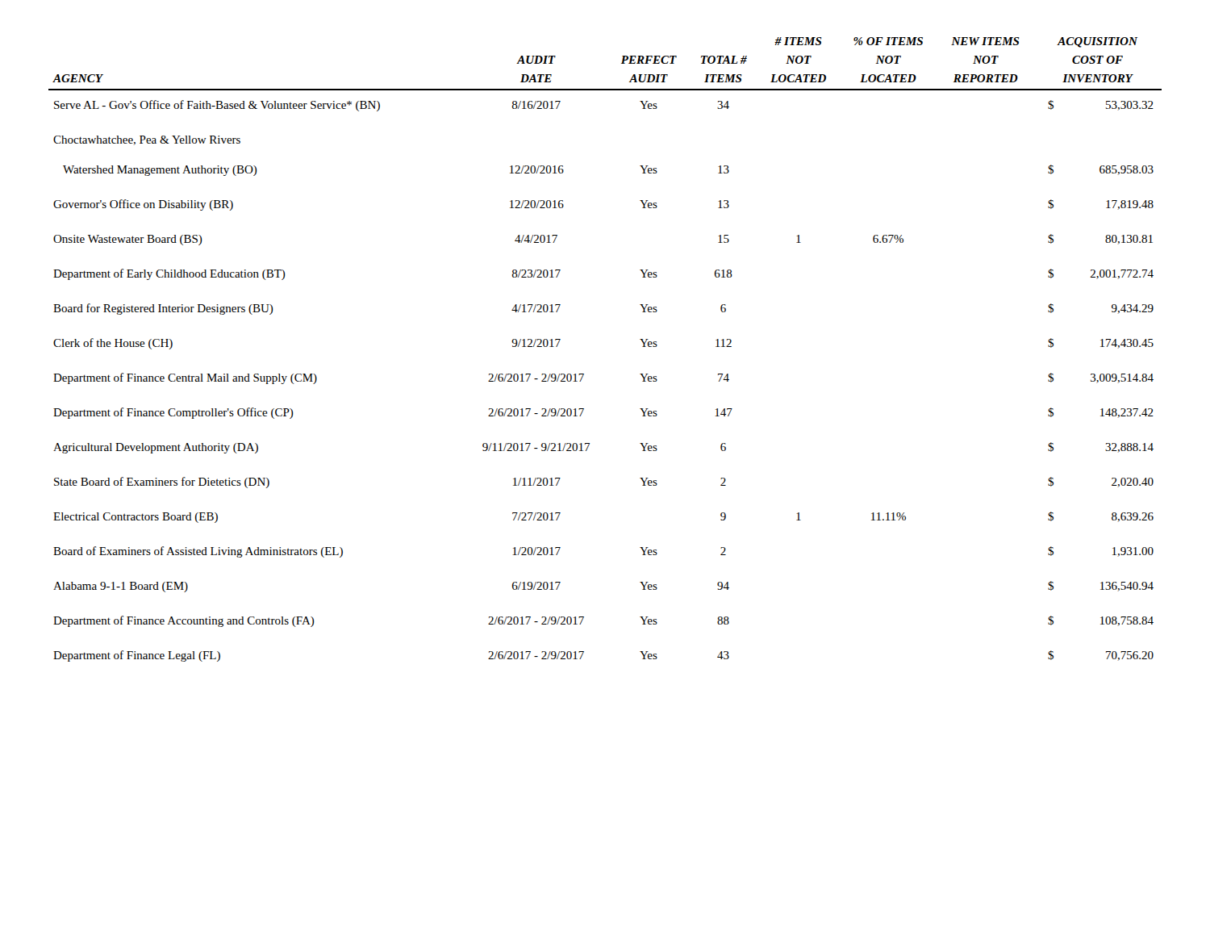| | | | | # ITEMS | % OF ITEMS | NEW ITEMS | ACQUISITION |
| --- | --- | --- | --- | --- | --- | --- | --- |
| | AUDIT | PERFECT | TOTAL # | NOT | NOT | NOT | COST OF |
| AGENCY | DATE | AUDIT | ITEMS | LOCATED | LOCATED | REPORTED | INVENTORY |
| Serve AL - Gov's Office of Faith-Based & Volunteer Service* (BN) | 8/16/2017 | Yes | 34 | | | | $ | 53,303.32 |
| Choctawhatchee, Pea & Yellow Rivers | | | | | | | | |
| Watershed Management Authority (BO) | 12/20/2016 | Yes | 13 | | | | $ | 685,958.03 |
| Governor's Office on Disability (BR) | 12/20/2016 | Yes | 13 | | | | $ | 17,819.48 |
| Onsite Wastewater Board (BS) | 4/4/2017 | | 15 | 1 | 6.67% | | $ | 80,130.81 |
| Department of Early Childhood Education (BT) | 8/23/2017 | Yes | 618 | | | | $ | 2,001,772.74 |
| Board for Registered Interior Designers (BU) | 4/17/2017 | Yes | 6 | | | | $ | 9,434.29 |
| Clerk of the House (CH) | 9/12/2017 | Yes | 112 | | | | $ | 174,430.45 |
| Department of Finance Central Mail and Supply (CM) | 2/6/2017 - 2/9/2017 | Yes | 74 | | | | $ | 3,009,514.84 |
| Department of Finance Comptroller's Office (CP) | 2/6/2017 - 2/9/2017 | Yes | 147 | | | | $ | 148,237.42 |
| Agricultural Development Authority (DA) | 9/11/2017 - 9/21/2017 | Yes | 6 | | | | $ | 32,888.14 |
| State Board of Examiners for Dietetics (DN) | 1/11/2017 | Yes | 2 | | | | $ | 2,020.40 |
| Electrical Contractors Board (EB) | 7/27/2017 | | 9 | 1 | 11.11% | | $ | 8,639.26 |
| Board of Examiners of Assisted Living Administrators (EL) | 1/20/2017 | Yes | 2 | | | | $ | 1,931.00 |
| Alabama 9-1-1 Board (EM) | 6/19/2017 | Yes | 94 | | | | $ | 136,540.94 |
| Department of Finance Accounting and Controls (FA) | 2/6/2017 - 2/9/2017 | Yes | 88 | | | | $ | 108,758.84 |
| Department of Finance Legal (FL) | 2/6/2017 - 2/9/2017 | Yes | 43 | | | | $ | 70,756.20 |